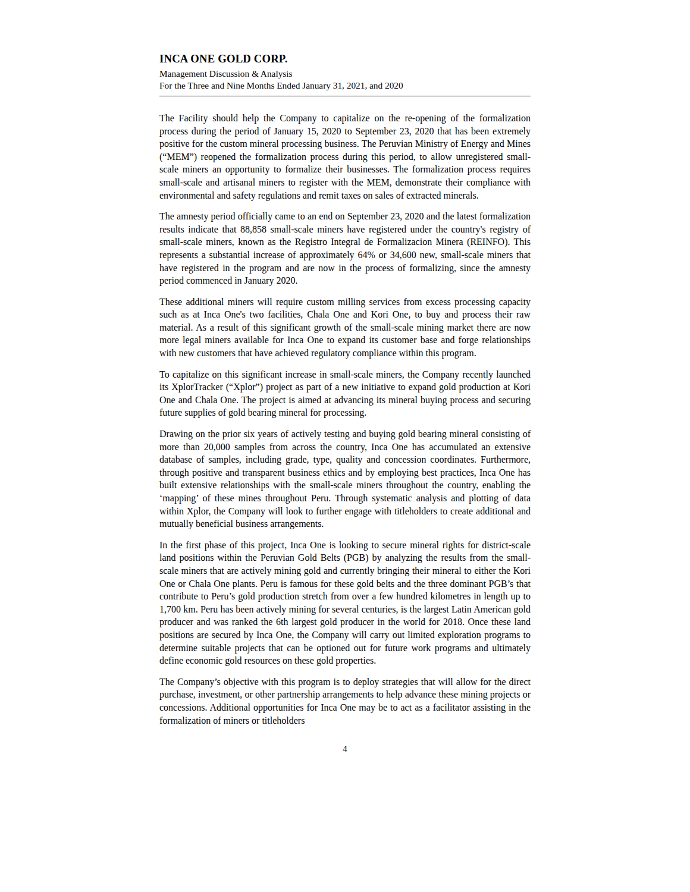INCA ONE GOLD CORP.
Management Discussion & Analysis
For the Three and Nine Months Ended January 31, 2021, and 2020
The Facility should help the Company to capitalize on the re-opening of the formalization process during the period of January 15, 2020 to September 23, 2020 that has been extremely positive for the custom mineral processing business. The Peruvian Ministry of Energy and Mines (“MEM”) reopened the formalization process during this period, to allow unregistered small-scale miners an opportunity to formalize their businesses. The formalization process requires small-scale and artisanal miners to register with the MEM, demonstrate their compliance with environmental and safety regulations and remit taxes on sales of extracted minerals.
The amnesty period officially came to an end on September 23, 2020 and the latest formalization results indicate that 88,858 small-scale miners have registered under the country's registry of small-scale miners, known as the Registro Integral de Formalizacion Minera (REINFO). This represents a substantial increase of approximately 64% or 34,600 new, small-scale miners that have registered in the program and are now in the process of formalizing, since the amnesty period commenced in January 2020.
These additional miners will require custom milling services from excess processing capacity such as at Inca One's two facilities, Chala One and Kori One, to buy and process their raw material. As a result of this significant growth of the small-scale mining market there are now more legal miners available for Inca One to expand its customer base and forge relationships with new customers that have achieved regulatory compliance within this program.
To capitalize on this significant increase in small-scale miners, the Company recently launched its XplorTracker (“Xplor”) project as part of a new initiative to expand gold production at Kori One and Chala One. The project is aimed at advancing its mineral buying process and securing future supplies of gold bearing mineral for processing.
Drawing on the prior six years of actively testing and buying gold bearing mineral consisting of more than 20,000 samples from across the country, Inca One has accumulated an extensive database of samples, including grade, type, quality and concession coordinates. Furthermore, through positive and transparent business ethics and by employing best practices, Inca One has built extensive relationships with the small-scale miners throughout the country, enabling the ‘mapping’ of these mines throughout Peru. Through systematic analysis and plotting of data within Xplor, the Company will look to further engage with titleholders to create additional and mutually beneficial business arrangements.
In the first phase of this project, Inca One is looking to secure mineral rights for district-scale land positions within the Peruvian Gold Belts (PGB) by analyzing the results from the small-scale miners that are actively mining gold and currently bringing their mineral to either the Kori One or Chala One plants. Peru is famous for these gold belts and the three dominant PGB’s that contribute to Peru’s gold production stretch from over a few hundred kilometres in length up to 1,700 km. Peru has been actively mining for several centuries, is the largest Latin American gold producer and was ranked the 6th largest gold producer in the world for 2018. Once these land positions are secured by Inca One, the Company will carry out limited exploration programs to determine suitable projects that can be optioned out for future work programs and ultimately define economic gold resources on these gold properties.
The Company’s objective with this program is to deploy strategies that will allow for the direct purchase, investment, or other partnership arrangements to help advance these mining projects or concessions. Additional opportunities for Inca One may be to act as a facilitator assisting in the formalization of miners or titleholders
4